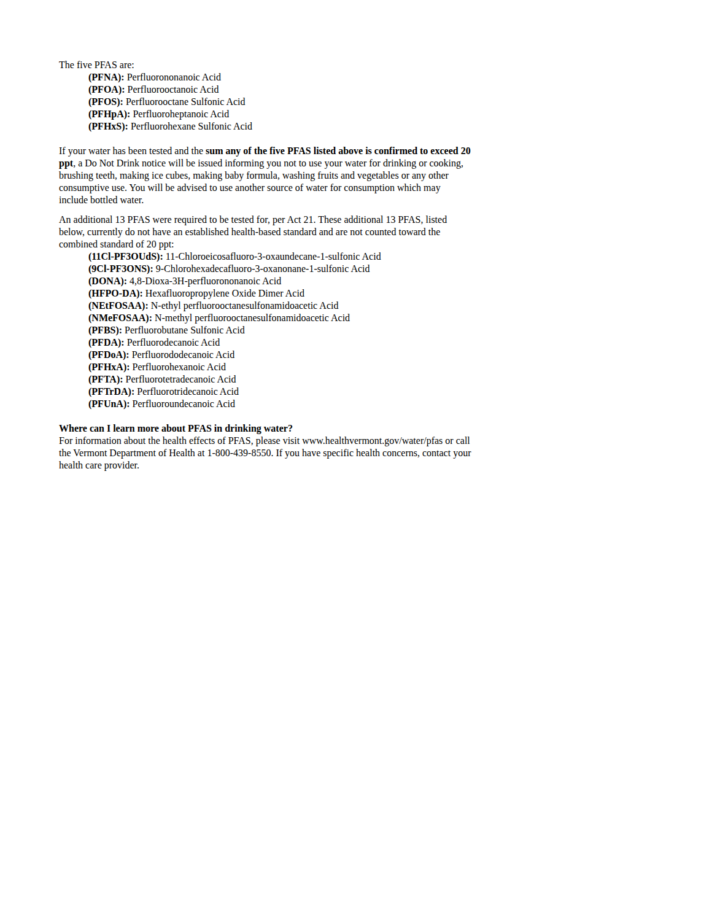The five PFAS are:
(PFNA): Perfluorononanoic Acid
(PFOA): Perfluorooctanoic Acid
(PFOS): Perfluorooctane Sulfonic Acid
(PFHpA): Perfluoroheptanoic Acid
(PFHxS): Perfluorohexane Sulfonic Acid
If your water has been tested and the sum any of the five PFAS listed above is confirmed to exceed 20 ppt, a Do Not Drink notice will be issued informing you not to use your water for drinking or cooking, brushing teeth, making ice cubes, making baby formula, washing fruits and vegetables or any other consumptive use. You will be advised to use another source of water for consumption which may include bottled water.
An additional 13 PFAS were required to be tested for, per Act 21. These additional 13 PFAS, listed below, currently do not have an established health-based standard and are not counted toward the combined standard of 20 ppt:
(11Cl-PF3OUdS): 11-Chloroeicosafluoro-3-oxaundecane-1-sulfonic Acid
(9Cl-PF3ONS): 9-Chlorohexadecafluoro-3-oxanonane-1-sulfonic Acid
(DONA): 4,8-Dioxa-3H-perfluorononanoic Acid
(HFPO-DA): Hexafluoropropylene Oxide Dimer Acid
(NEtFOSAA): N-ethyl perfluorooctanesulfonamidoacetic Acid
(NMeFOSAA): N-methyl perfluorooctanesulfonamidoacetic Acid
(PFBS): Perfluorobutane Sulfonic Acid
(PFDA): Perfluorodecanoic Acid
(PFDoA): Perfluorododecanoic Acid
(PFHxA): Perfluorohexanoic Acid
(PFTA): Perfluorotetradecanoic Acid
(PFTrDA): Perfluorotridecanoic Acid
(PFUnA): Perfluoroundecanoic Acid
Where can I learn more about PFAS in drinking water?
For information about the health effects of PFAS, please visit www.healthvermont.gov/water/pfas or call the Vermont Department of Health at 1-800-439-8550. If you have specific health concerns, contact your health care provider.